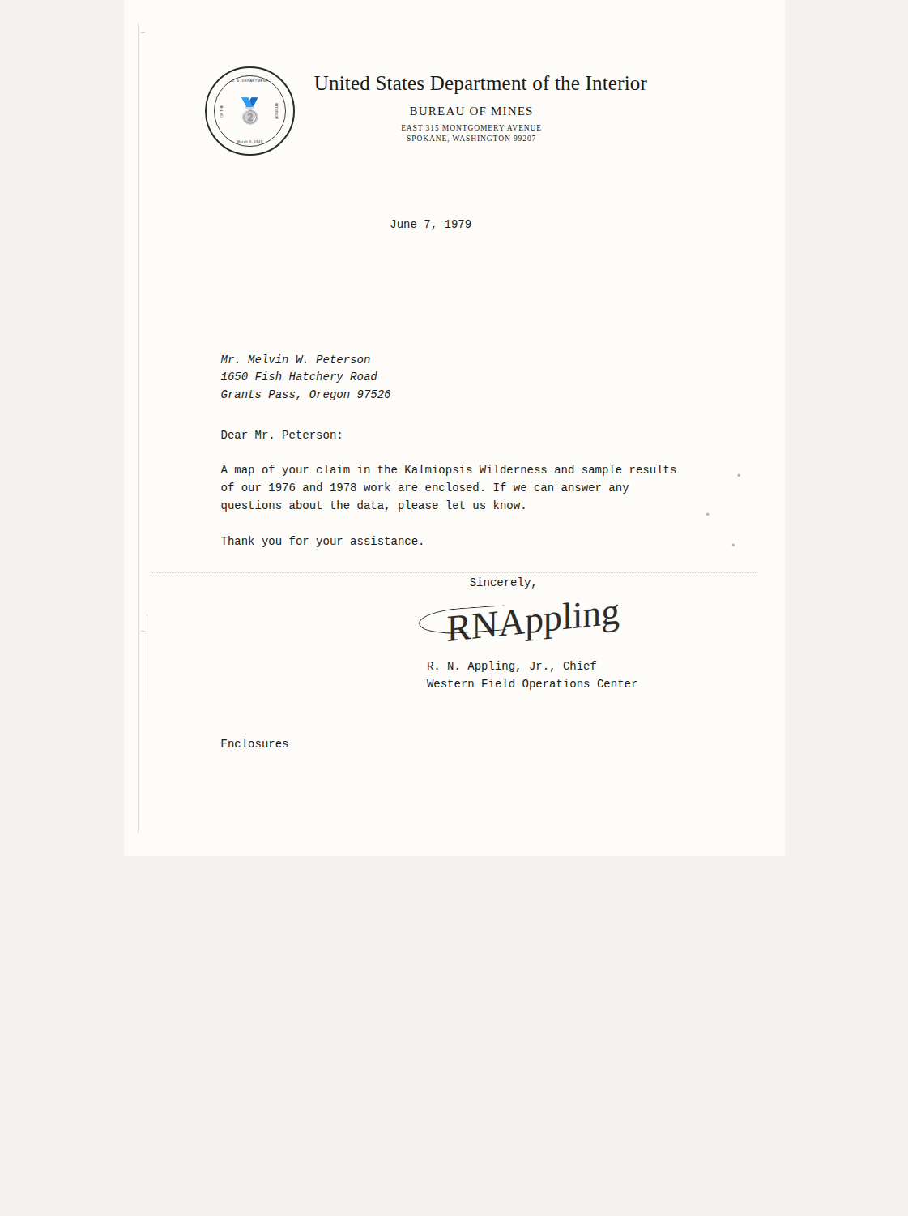U. S. DEPARTMENT OF THE INTERIOR March 3, 1849 🥈
United States Department of the Interior
BUREAU OF MINES
EAST 315 MONTGOMERY AVENUE
SPOKANE, WASHINGTON 99207
June 7, 1979
Mr. Melvin W. Peterson 1650 Fish Hatchery Road Grants Pass, Oregon 97526
Dear Mr. Peterson:
A map of your claim in the Kalmiopsis Wilderness and sample results of our 1976 and 1978 work are enclosed. If we can answer any questions about the data, please let us know.
Thank you for your assistance.
Sincerely,
RNAppling
R. N. Appling, Jr., Chief Western Field Operations Center
Enclosures
• • •